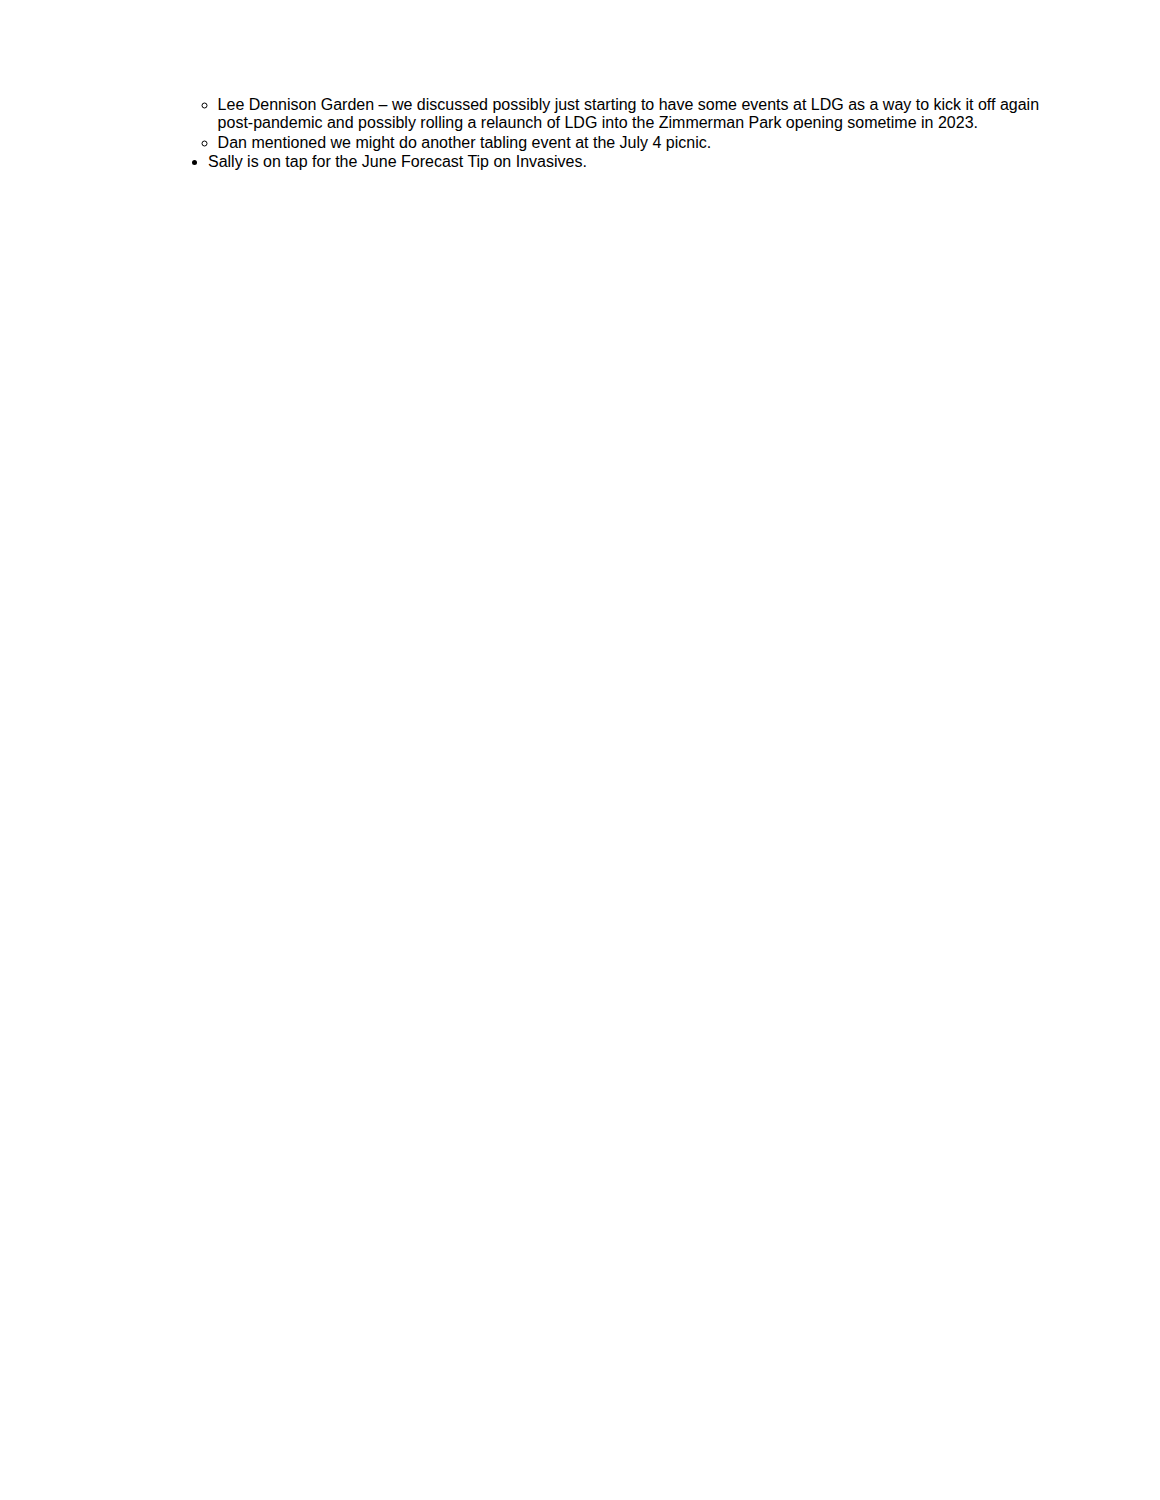Lee Dennison Garden – we discussed possibly just starting to have some events at LDG as a way to kick it off again post-pandemic and possibly rolling a relaunch of LDG into the Zimmerman Park opening sometime in 2023.
Dan mentioned we might do another tabling event at the July 4 picnic.
Sally is on tap for the June Forecast Tip on Invasives.